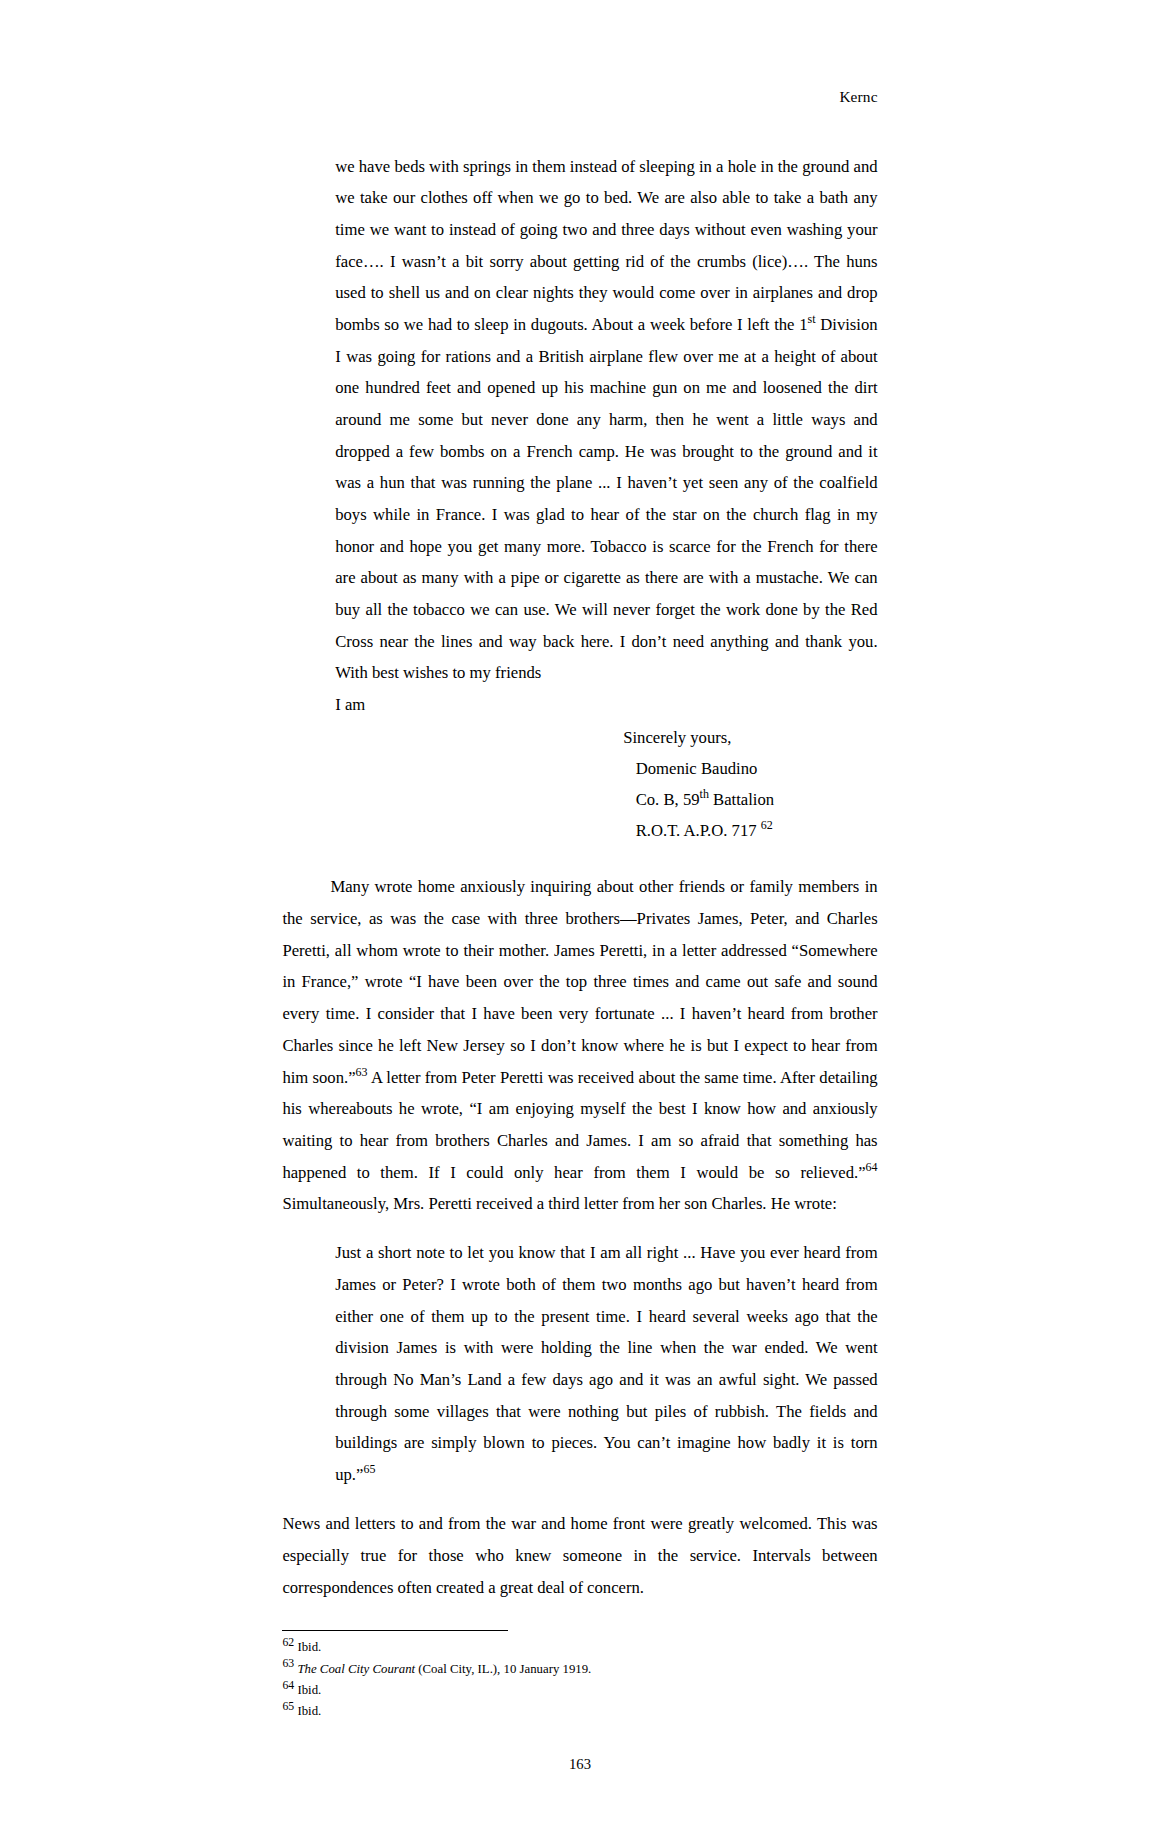Kernc
we have beds with springs in them instead of sleeping in a hole in the ground and we take our clothes off when we go to bed. We are also able to take a bath any time we want to instead of going two and three days without even washing your face…. I wasn’t a bit sorry about getting rid of the crumbs (lice)…. The huns used to shell us and on clear nights they would come over in airplanes and drop bombs so we had to sleep in dugouts. About a week before I left the 1st Division I was going for rations and a British airplane flew over me at a height of about one hundred feet and opened up his machine gun on me and loosened the dirt around me some but never done any harm, then he went a little ways and dropped a few bombs on a French camp. He was brought to the ground and it was a hun that was running the plane ... I haven’t yet seen any of the coalfield boys while in France. I was glad to hear of the star on the church flag in my honor and hope you get many more. Tobacco is scarce for the French for there are about as many with a pipe or cigarette as there are with a mustache. We can buy all the tobacco we can use. We will never forget the work done by the Red Cross near the lines and way back here. I don’t need anything and thank you. With best wishes to my friends
I am
Sincerely yours,
Domenic Baudino
Co. B, 59th Battalion
R.O.T. A.P.O. 717 62
Many wrote home anxiously inquiring about other friends or family members in the service, as was the case with three brothers—Privates James, Peter, and Charles Peretti, all whom wrote to their mother. James Peretti, in a letter addressed “Somewhere in France,” wrote “I have been over the top three times and came out safe and sound every time. I consider that I have been very fortunate ... I haven’t heard from brother Charles since he left New Jersey so I don’t know where he is but I expect to hear from him soon.”63 A letter from Peter Peretti was received about the same time. After detailing his whereabouts he wrote, “I am enjoying myself the best I know how and anxiously waiting to hear from brothers Charles and James. I am so afraid that something has happened to them. If I could only hear from them I would be so relieved.”64 Simultaneously, Mrs. Peretti received a third letter from her son Charles. He wrote:
Just a short note to let you know that I am all right ... Have you ever heard from James or Peter? I wrote both of them two months ago but haven’t heard from either one of them up to the present time. I heard several weeks ago that the division James is with were holding the line when the war ended. We went through No Man’s Land a few days ago and it was an awful sight. We passed through some villages that were nothing but piles of rubbish. The fields and buildings are simply blown to pieces. You can’t imagine how badly it is torn up.”65
News and letters to and from the war and home front were greatly welcomed. This was especially true for those who knew someone in the service. Intervals between correspondences often created a great deal of concern.
62 Ibid.
63 The Coal City Courant (Coal City, IL.), 10 January 1919.
64 Ibid.
65 Ibid.
163